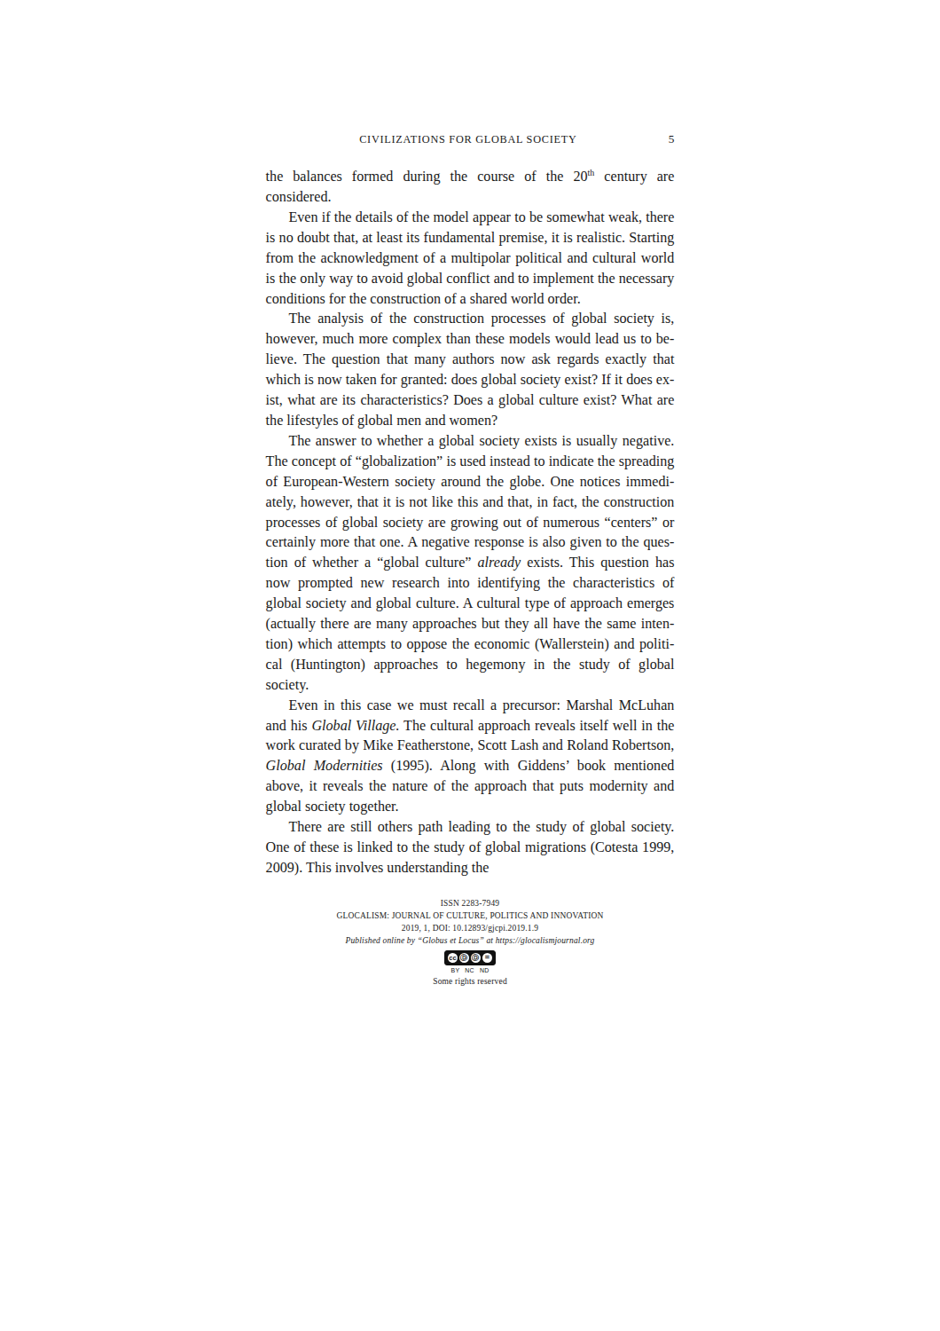Civilizations for Global Society 5
the balances formed during the course of the 20th century are considered.
Even if the details of the model appear to be somewhat weak, there is no doubt that, at least its fundamental premise, it is realistic. Starting from the acknowledgment of a multipolar political and cultural world is the only way to avoid global conflict and to implement the necessary conditions for the construction of a shared world order.
The analysis of the construction processes of global society is, however, much more complex than these models would lead us to believe. The question that many authors now ask regards exactly that which is now taken for granted: does global society exist? If it does exist, what are its characteristics? Does a global culture exist? What are the lifestyles of global men and women?
The answer to whether a global society exists is usually negative. The concept of “globalization” is used instead to indicate the spreading of European-Western society around the globe. One notices immediately, however, that it is not like this and that, in fact, the construction processes of global society are growing out of numerous “centers” or certainly more that one. A negative response is also given to the question of whether a “global culture” already exists. This question has now prompted new research into identifying the characteristics of global society and global culture. A cultural type of approach emerges (actually there are many approaches but they all have the same intention) which attempts to oppose the economic (Wallerstein) and political (Huntington) approaches to hegemony in the study of global society.
Even in this case we must recall a precursor: Marshal McLuhan and his Global Village. The cultural approach reveals itself well in the work curated by Mike Featherstone, Scott Lash and Roland Robertson, Global Modernities (1995). Along with Giddens’ book mentioned above, it reveals the nature of the approach that puts modernity and global society together.
There are still others path leading to the study of global society. One of these is linked to the study of global migrations (Cotesta 1999, 2009). This involves understanding the
ISSN 2283-7949
GLOCALISM: JOURNAL OF CULTURE, POLITICS AND INNOVATION
2019, 1, DOI: 10.12893/gjcpi.2019.1.9
Published online by “Globus et Locus” at https://glocalismjournal.org
cc Ⓓ Ⓓ = BY NC ND
Some rights reserved